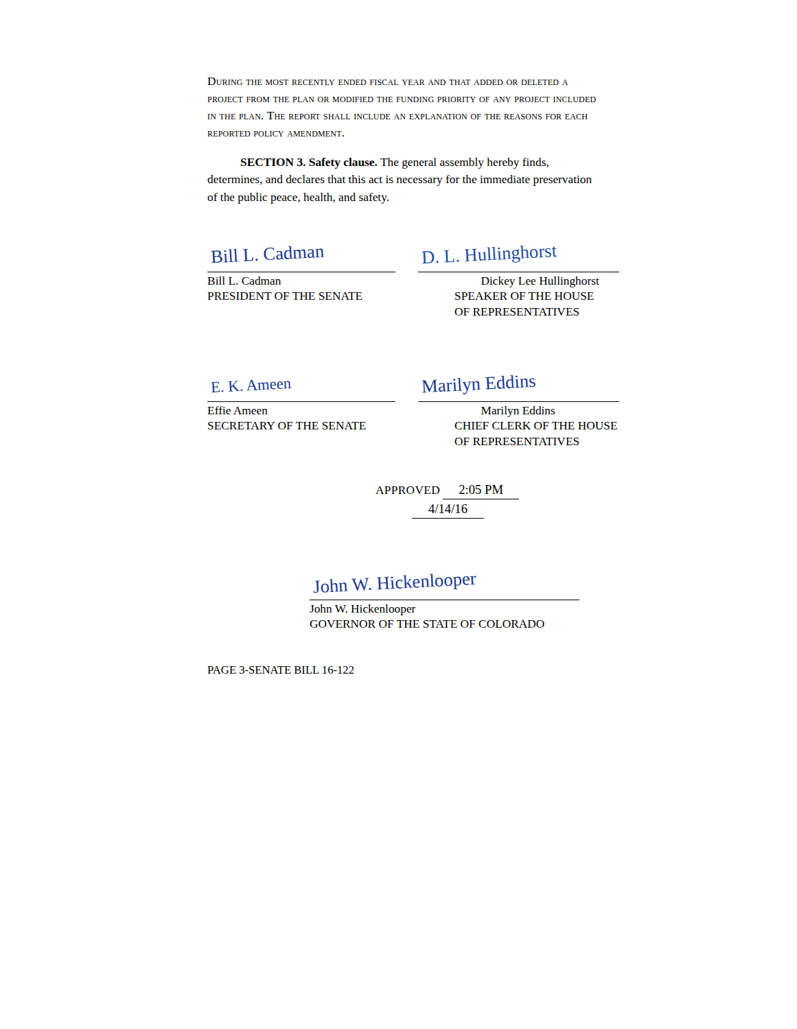During the most recently ended fiscal year and that added or deleted a project from the plan or modified the funding priority of any project included in the plan. The report shall include an explanation of the reasons for each reported policy amendment.
SECTION 3. Safety clause. The general assembly hereby finds, determines, and declares that this act is necessary for the immediate preservation of the public peace, health, and safety.
| Bill L. Cadman Bill L. Cadman PRESIDENT OF THE SENATE | D. L. Hullinghorst Dickey Lee Hullinghorst SPEAKER OF THE HOUSE OF REPRESENTATIVES |
| E. K. Ameen Effie Ameen SECRETARY OF THE SENATE | Marilyn Eddins Marilyn Eddins CHIEF CLERK OF THE HOUSE OF REPRESENTATIVES |
APPROVED 2:05 PM 4/14/16
John W. Hickenlooper
John W. Hickenlooper
GOVERNOR OF THE STATE OF COLORADO
PAGE 3-SENATE BILL 16-122